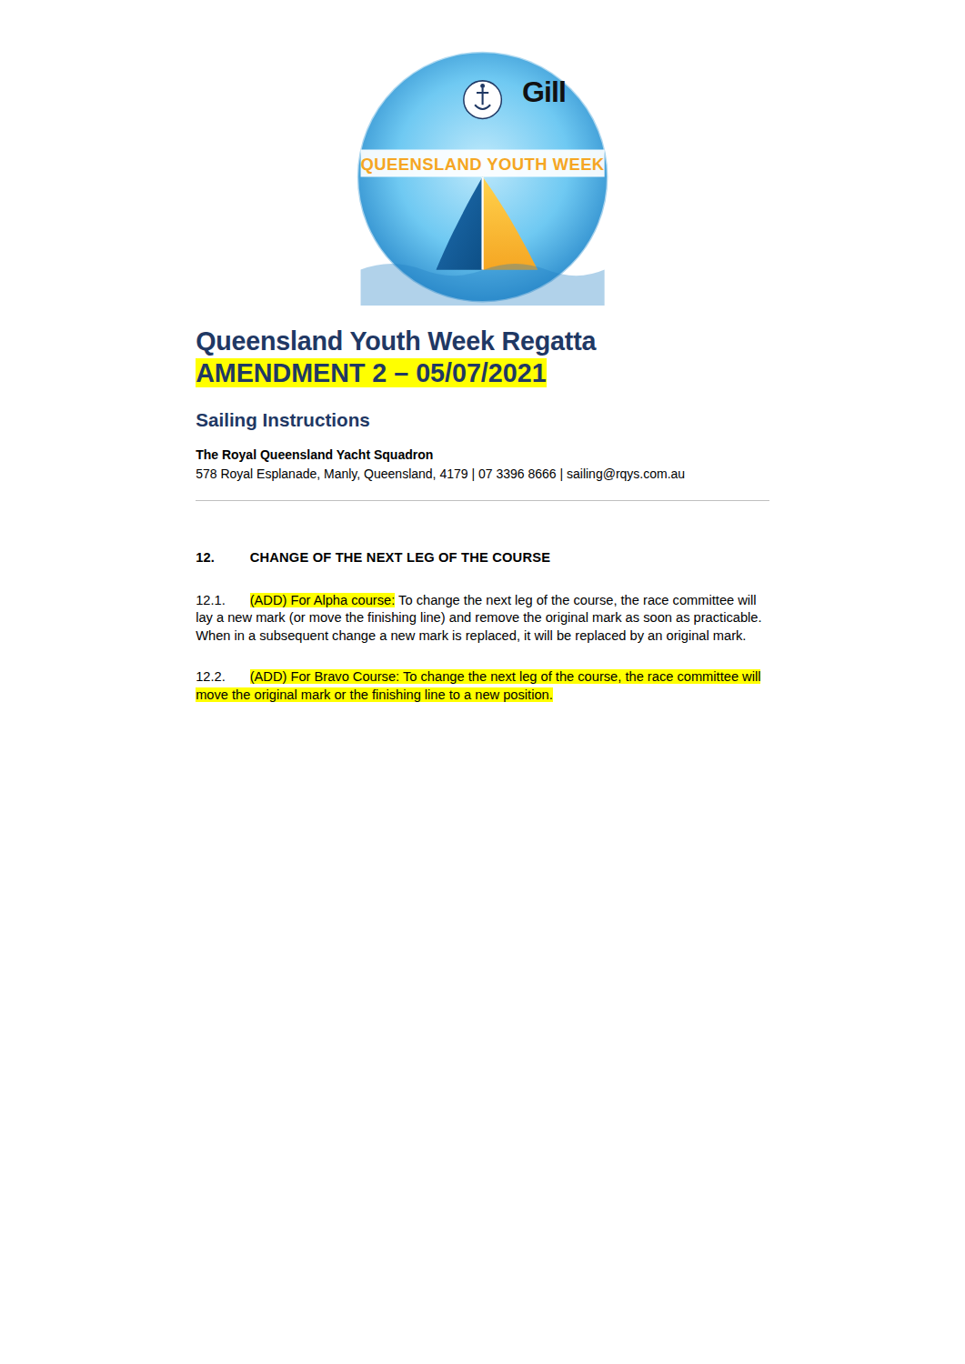Gill QUEENSLAND YOUTH WEEK
Queensland Youth Week Regatta
AMENDMENT 2 – 05/07/2021
Sailing Instructions
The Royal Queensland Yacht Squadron
578 Royal Esplanade, Manly, Queensland, 4179 | 07 3396 8666 | sailing@rqys.com.au
12. CHANGE OF THE NEXT LEG OF THE COURSE
12.1.(ADD) For Alpha course: To change the next leg of the course, the race committee will lay a new mark (or move the finishing line) and remove the original mark as soon as practicable. When in a subsequent change a new mark is replaced, it will be replaced by an original mark.
12.2.(ADD) For Bravo Course: To change the next leg of the course, the race committee will move the original mark or the finishing line to a new position.